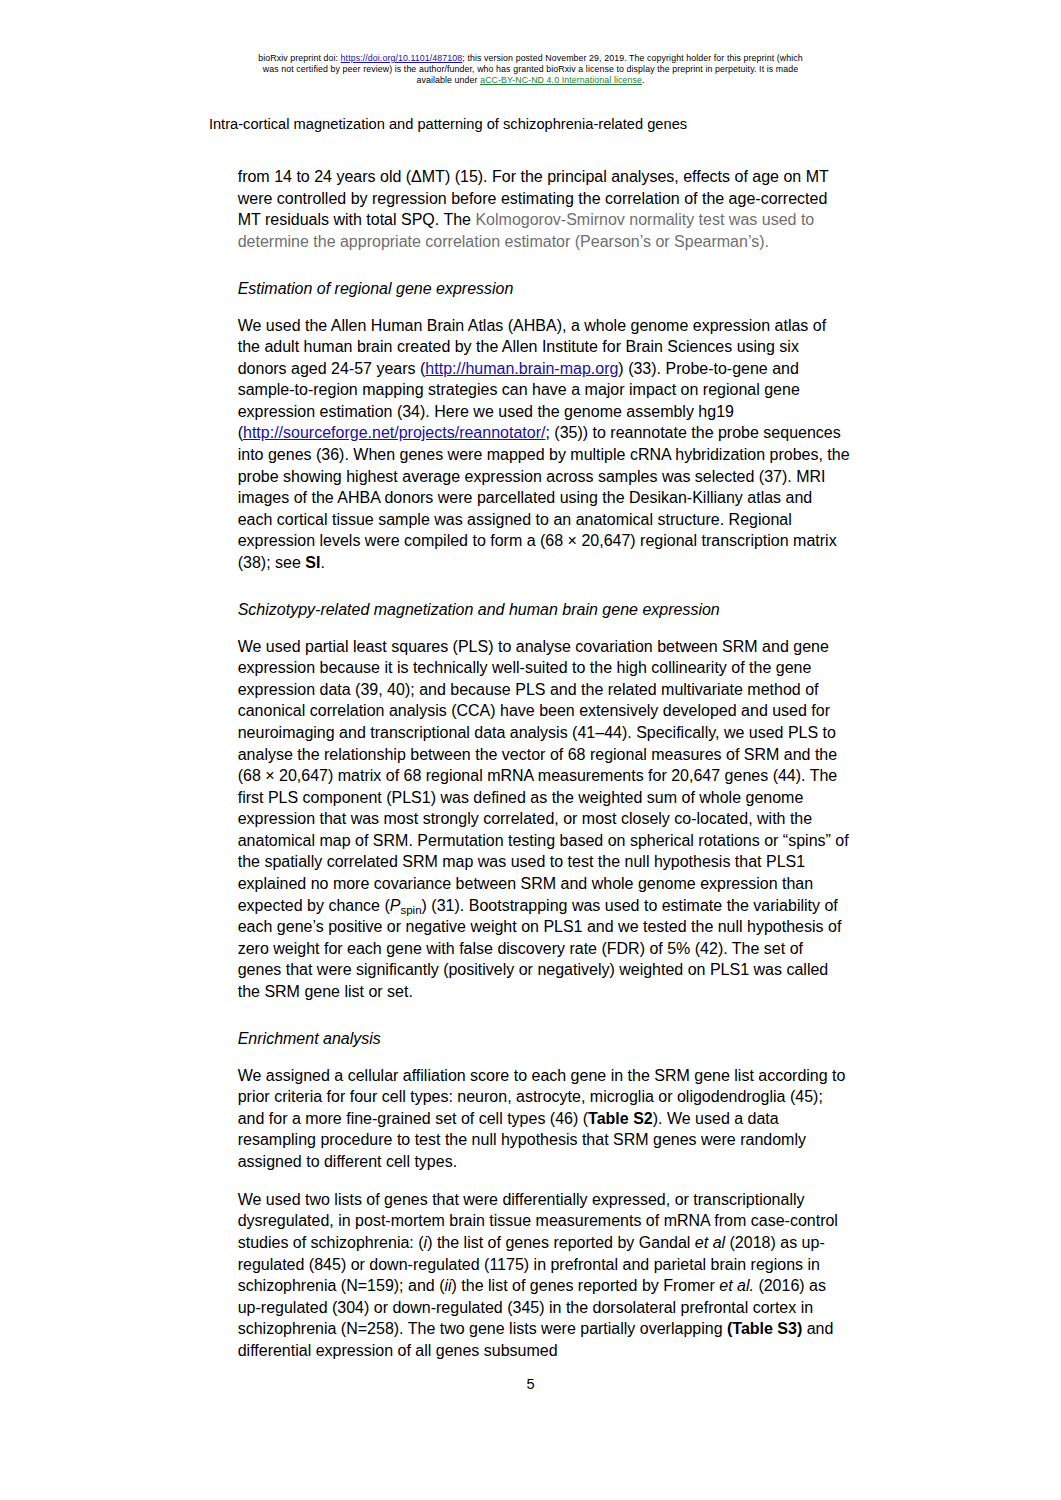bioRxiv preprint doi: https://doi.org/10.1101/487108; this version posted November 29, 2019. The copyright holder for this preprint (which
was not certified by peer review) is the author/funder, who has granted bioRxiv a license to display the preprint in perpetuity. It is made
available under aCC-BY-NC-ND 4.0 International license.
Intra-cortical magnetization and patterning of schizophrenia-related genes
from 14 to 24 years old (ΔMT) (15). For the principal analyses, effects of age on MT were controlled by regression before estimating the correlation of the age-corrected MT residuals with total SPQ. The Kolmogorov-Smirnov normality test was used to determine the appropriate correlation estimator (Pearson’s or Spearman’s).
Estimation of regional gene expression
We used the Allen Human Brain Atlas (AHBA), a whole genome expression atlas of the adult human brain created by the Allen Institute for Brain Sciences using six donors aged 24-57 years (http://human.brain-map.org) (33). Probe-to-gene and sample-to-region mapping strategies can have a major impact on regional gene expression estimation (34). Here we used the genome assembly hg19 (http://sourceforge.net/projects/reannotator/; (35)) to reannotate the probe sequences into genes (36). When genes were mapped by multiple cRNA hybridization probes, the probe showing highest average expression across samples was selected (37). MRI images of the AHBA donors were parcellated using the Desikan-Killiany atlas and each cortical tissue sample was assigned to an anatomical structure. Regional expression levels were compiled to form a (68 × 20,647) regional transcription matrix (38); see SI.
Schizotypy-related magnetization and human brain gene expression
We used partial least squares (PLS) to analyse covariation between SRM and gene expression because it is technically well-suited to the high collinearity of the gene expression data (39, 40); and because PLS and the related multivariate method of canonical correlation analysis (CCA) have been extensively developed and used for neuroimaging and transcriptional data analysis (41–44). Specifically, we used PLS to analyse the relationship between the vector of 68 regional measures of SRM and the (68 × 20,647) matrix of 68 regional mRNA measurements for 20,647 genes (44). The first PLS component (PLS1) was defined as the weighted sum of whole genome expression that was most strongly correlated, or most closely co-located, with the anatomical map of SRM. Permutation testing based on spherical rotations or “spins” of the spatially correlated SRM map was used to test the null hypothesis that PLS1 explained no more covariance between SRM and whole genome expression than expected by chance (Pspin) (31). Bootstrapping was used to estimate the variability of each gene’s positive or negative weight on PLS1 and we tested the null hypothesis of zero weight for each gene with false discovery rate (FDR) of 5% (42). The set of genes that were significantly (positively or negatively) weighted on PLS1 was called the SRM gene list or set.
Enrichment analysis
We assigned a cellular affiliation score to each gene in the SRM gene list according to prior criteria for four cell types: neuron, astrocyte, microglia or oligodendroglia (45); and for a more fine-grained set of cell types (46) (Table S2). We used a data resampling procedure to test the null hypothesis that SRM genes were randomly assigned to different cell types.
We used two lists of genes that were differentially expressed, or transcriptionally dysregulated, in post-mortem brain tissue measurements of mRNA from case-control studies of schizophrenia: (i) the list of genes reported by Gandal et al (2018) as up-regulated (845) or down-regulated (1175) in prefrontal and parietal brain regions in schizophrenia (N=159); and (ii) the list of genes reported by Fromer et al. (2016) as up-regulated (304) or down-regulated (345) in the dorsolateral prefrontal cortex in schizophrenia (N=258). The two gene lists were partially overlapping (Table S3) and differential expression of all genes subsumed
5